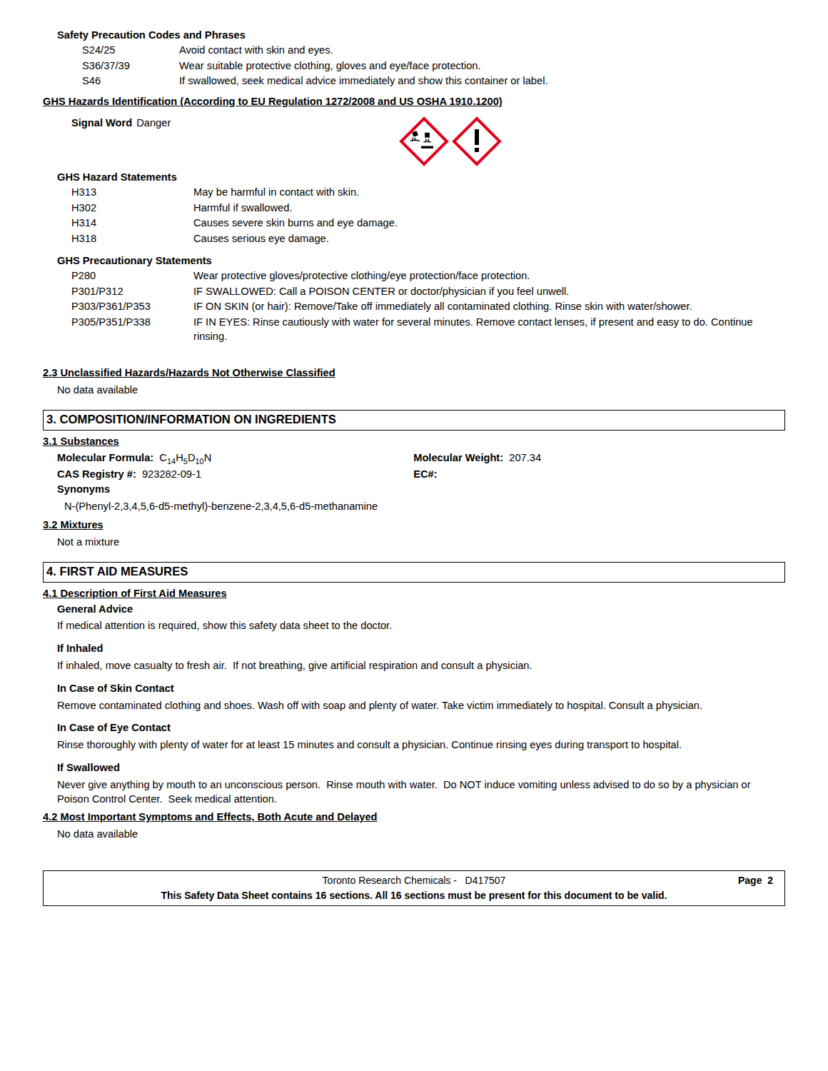Safety Precaution Codes and Phrases
| S24/25 | Avoid contact with skin and eyes. |
| S36/37/39 | Wear suitable protective clothing, gloves and eye/face protection. |
| S46 | If swallowed, seek medical advice immediately and show this container or label. |
GHS Hazards Identification (According to EU Regulation 1272/2008 and US OSHA 1910.1200)
Signal Word Danger
GHS Hazard Statements
| H313 | May be harmful in contact with skin. |
| H302 | Harmful if swallowed. |
| H314 | Causes severe skin burns and eye damage. |
| H318 | Causes serious eye damage. |
GHS Precautionary Statements
| P280 | Wear protective gloves/protective clothing/eye protection/face protection. |
| P301/P312 | IF SWALLOWED: Call a POISON CENTER or doctor/physician if you feel unwell. |
| P303/P361/P353 | IF ON SKIN (or hair): Remove/Take off immediately all contaminated clothing. Rinse skin with water/shower. |
| P305/P351/P338 | IF IN EYES: Rinse cautiously with water for several minutes. Remove contact lenses, if present and easy to do. Continue rinsing. |
2.3 Unclassified Hazards/Hazards Not Otherwise Classified
No data available
3. COMPOSITION/INFORMATION ON INGREDIENTS
3.1 Substances
| Molecular Formula: C 14 H 5 D 10 N | Molecular Weight: 207.34 |
| CAS Registry #: 923282-09-1 | EC#: |
Synonyms
N-(Phenyl-2,3,4,5,6-d5-methyl)-benzene-2,3,4,5,6-d5-methanamine
3.2 Mixtures
Not a mixture
4. FIRST AID MEASURES
4.1 Description of First Aid Measures
General Advice
If medical attention is required, show this safety data sheet to the doctor.
If Inhaled
If inhaled, move casualty to fresh air. If not breathing, give artificial respiration and consult a physician.
In Case of Skin Contact
Remove contaminated clothing and shoes. Wash off with soap and plenty of water. Take victim immediately to hospital. Consult a physician.
In Case of Eye Contact
Rinse thoroughly with plenty of water for at least 15 minutes and consult a physician. Continue rinsing eyes during transport to hospital.
If Swallowed
Never give anything by mouth to an unconscious person. Rinse mouth with water. Do NOT induce vomiting unless advised to do so by a physician or Poison Control Center. Seek medical attention.
4.2 Most Important Symptoms and Effects, Both Acute and Delayed
No data available
Toronto Research Chemicals - D417507 Page 2
This Safety Data Sheet contains 16 sections. All 16 sections must be present for this document to be valid.